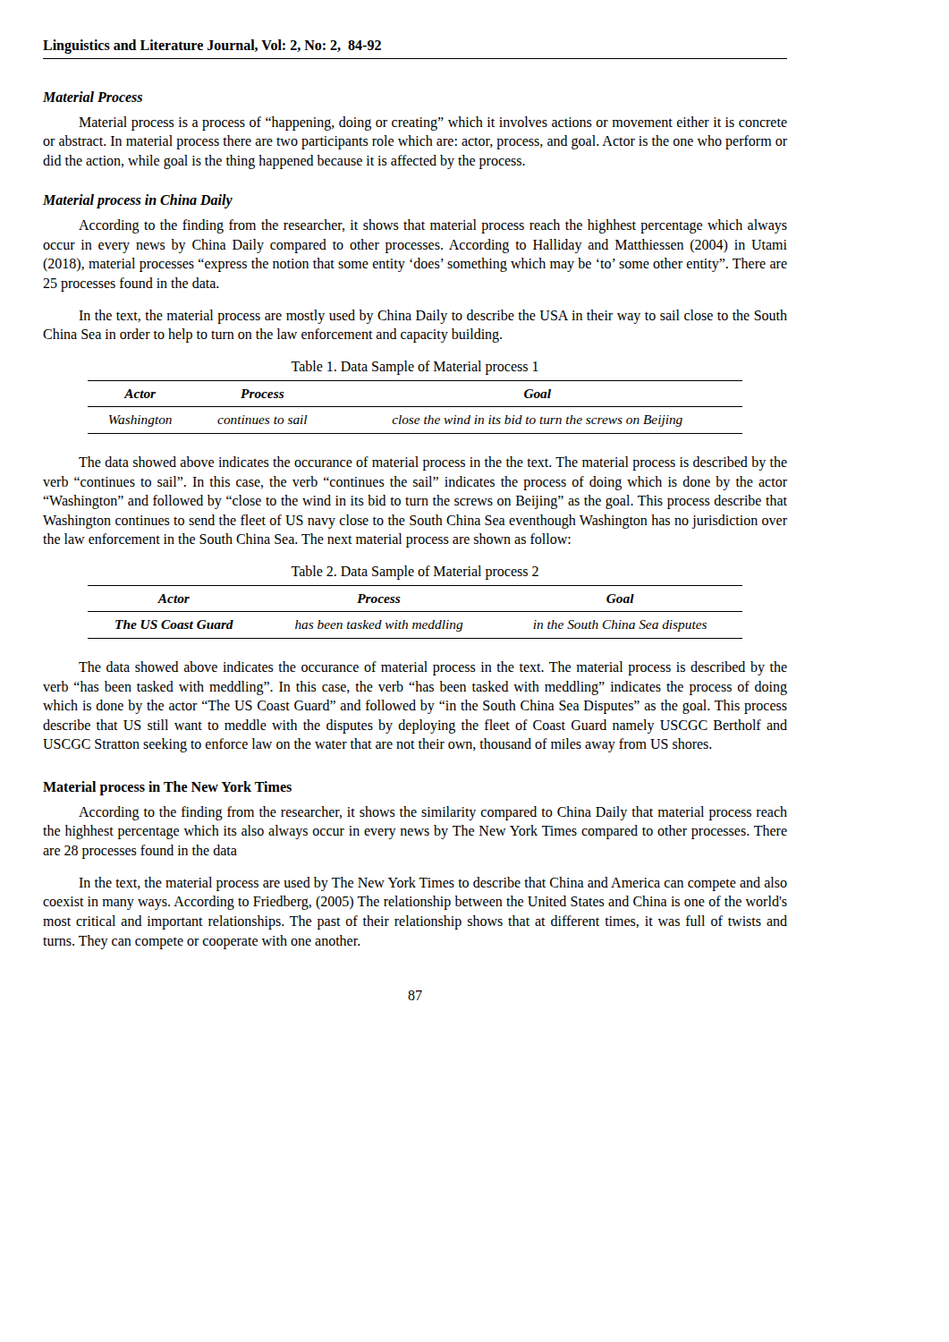Linguistics and Literature Journal, Vol: 2, No: 2, 84-92
Material Process
Material process is a process of “happening, doing or creating” which it involves actions or movement either it is concrete or abstract. In material process there are two participants role which are: actor, process, and goal. Actor is the one who perform or did the action, while goal is the thing happened because it is affected by the process.
Material process in China Daily
According to the finding from the researcher, it shows that material process reach the highhest percentage which always occur in every news by China Daily compared to other processes. According to Halliday and Matthiessen (2004) in Utami (2018), material processes “express the notion that some entity ‘does’ something which may be ‘to’ some other entity”. There are 25 processes found in the data.
In the text, the material process are mostly used by China Daily to describe the USA in their way to sail close to the South China Sea in order to help to turn on the law enforcement and capacity building.
Table 1. Data Sample of Material process 1
| Actor | Process | Goal |
| --- | --- | --- |
| Washington | continues to sail | close the wind in its bid to turn the screws on Beijing |
The data showed above indicates the occurance of material process in the the text. The material process is described by the verb “continues to sail”. In this case, the verb “continues the sail” indicates the process of doing which is done by the actor “Washington” and followed by “close to the wind in its bid to turn the screws on Beijing” as the goal. This process describe that Washington continues to send the fleet of US navy close to the South China Sea eventhough Washington has no jurisdiction over the law enforcement in the South China Sea. The next material process are shown as follow:
Table 2. Data Sample of Material process 2
| Actor | Process | Goal |
| --- | --- | --- |
| The US Coast Guard | has been tasked with meddling | in the South China Sea disputes |
The data showed above indicates the occurance of material process in the text. The material process is described by the verb “has been tasked with meddling”. In this case, the verb “has been tasked with meddling” indicates the process of doing which is done by the actor “The US Coast Guard” and followed by “in the South China Sea Disputes” as the goal. This process describe that US still want to meddle with the disputes by deploying the fleet of Coast Guard namely USCGC Bertholf and USCGC Stratton seeking to enforce law on the water that are not their own, thousand of miles away from US shores.
Material process in The New York Times
According to the finding from the researcher, it shows the similarity compared to China Daily that material process reach the highhest percentage which its also always occur in every news by The New York Times compared to other processes. There are 28 processes found in the data
In the text, the material process are used by The New York Times to describe that China and America can compete and also coexist in many ways. According to Friedberg, (2005) The relationship between the United States and China is one of the world's most critical and important relationships. The past of their relationship shows that at different times, it was full of twists and turns. They can compete or cooperate with one another.
87